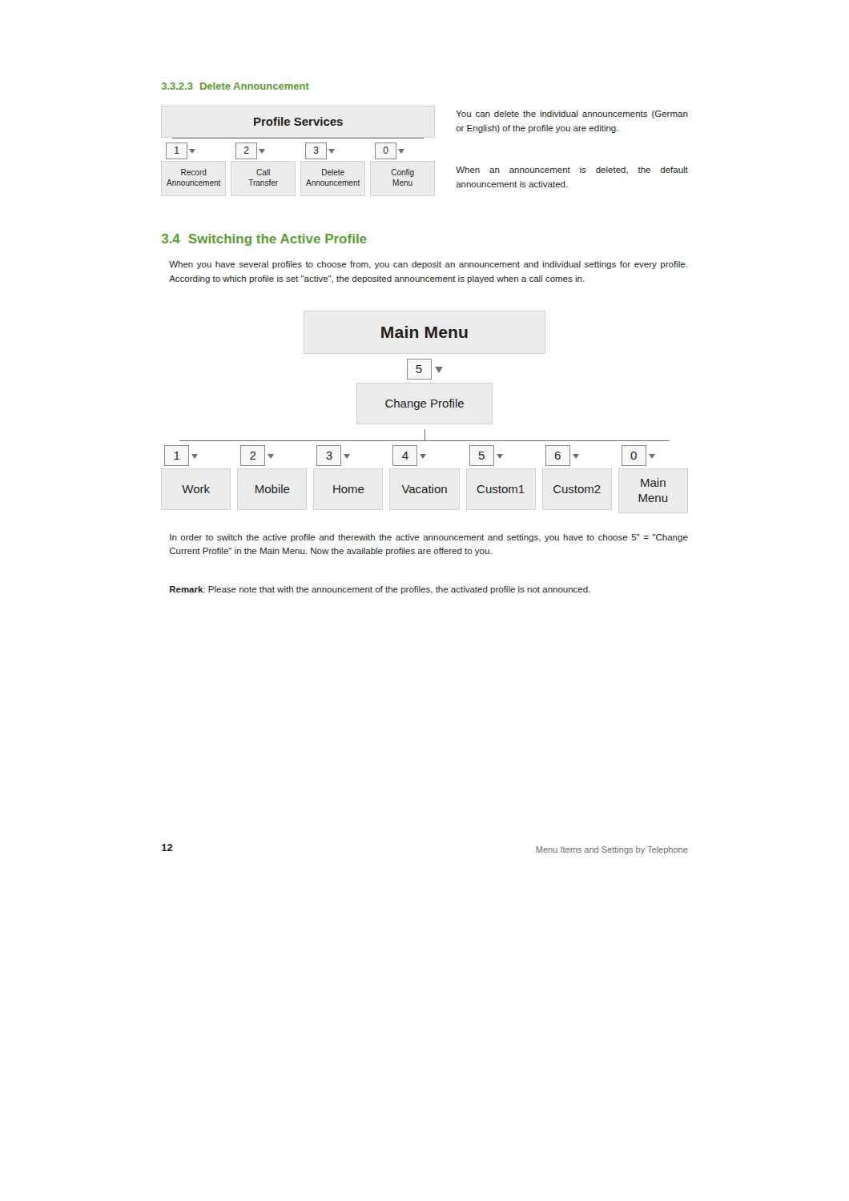3.3.2.3 Delete Announcement
Profile Services
1
Record
Announcement
2
Call
Transfer
3
Delete
Announcement
0
Config
Menu
You can delete the individual announcements (German or English) of the profile you are editing.
When an announcement is deleted, the default announcement is activated.
3.4 Switching the Active Profile
When you have several profiles to choose from, you can deposit an announcement and individual settings for every profile. According to which profile is set "active", the deposited announcement is played when a call comes in.
Main Menu
5
Change Profile
1
Work
2
Mobile
3
Home
4
Vacation
5
Custom1
6
Custom2
0
Main
Menu
In order to switch the active profile and therewith the active announcement and settings, you have to choose 5" = "Change Current Profile" in the Main Menu. Now the available profiles are offered to you.
Remark: Please note that with the announcement of the profiles, the activated profile is not announced.
12
Menu Items and Settings by Telephone